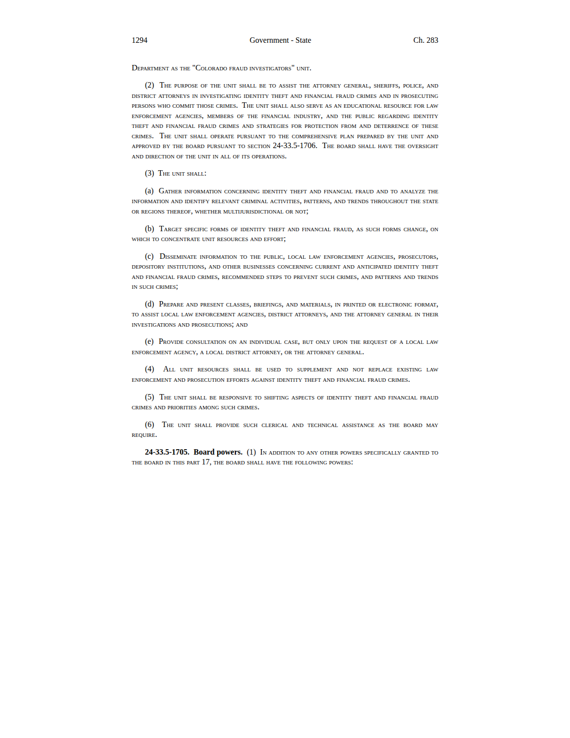1294 Government - State Ch. 283
Department as the "Colorado fraud investigators" unit.
(2) The purpose of the unit shall be to assist the attorney general, sheriffs, police, and district attorneys in investigating identity theft and financial fraud crimes and in prosecuting persons who commit those crimes. The unit shall also serve as an educational resource for law enforcement agencies, members of the financial industry, and the public regarding identity theft and financial fraud crimes and strategies for protection from and deterrence of these crimes. The unit shall operate pursuant to the comprehensive plan prepared by the unit and approved by the board pursuant to section 24-33.5-1706. The board shall have the oversight and direction of the unit in all of its operations.
(3) The unit shall:
(a) Gather information concerning identity theft and financial fraud and to analyze the information and identify relevant criminal activities, patterns, and trends throughout the state or regions thereof, whether multijurisdictional or not;
(b) Target specific forms of identity theft and financial fraud, as such forms change, on which to concentrate unit resources and effort;
(c) Disseminate information to the public, local law enforcement agencies, prosecutors, depository institutions, and other businesses concerning current and anticipated identity theft and financial fraud crimes, recommended steps to prevent such crimes, and patterns and trends in such crimes;
(d) Prepare and present classes, briefings, and materials, in printed or electronic format, to assist local law enforcement agencies, district attorneys, and the attorney general in their investigations and prosecutions; and
(e) Provide consultation on an individual case, but only upon the request of a local law enforcement agency, a local district attorney, or the attorney general.
(4) All unit resources shall be used to supplement and not replace existing law enforcement and prosecution efforts against identity theft and financial fraud crimes.
(5) The unit shall be responsive to shifting aspects of identity theft and financial fraud crimes and priorities among such crimes.
(6) The unit shall provide such clerical and technical assistance as the board may require.
24-33.5-1705. Board powers. (1) In addition to any other powers specifically granted to the board in this part 17, the board shall have the following powers: